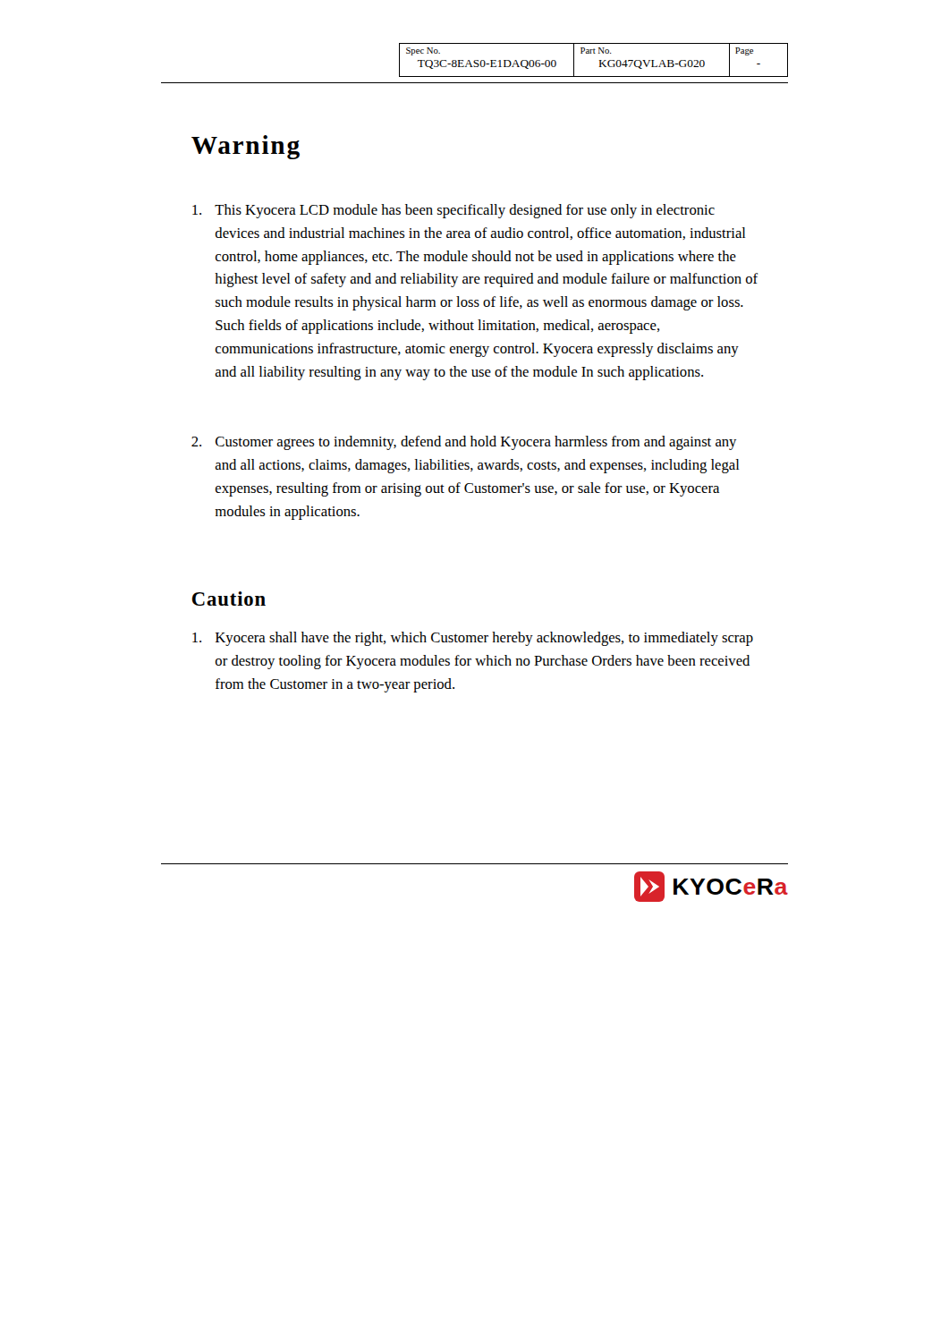| Spec No. | Part No. | Page |
| TQ3C-8EAS0-E1DAQ06-00 | KG047QVLAB-G020 | - |
Warning
1. This Kyocera LCD module has been specifically designed for use only in electronic devices and industrial machines in the area of audio control, office automation, industrial control, home appliances, etc. The module should not be used in applications where the highest level of safety and and reliability are required and module failure or malfunction of such module results in physical harm or loss of life, as well as enormous damage or loss. Such fields of applications include, without limitation, medical, aerospace, communications infrastructure, atomic energy control. Kyocera expressly disclaims any and all liability resulting in any way to the use of the module In such applications.
2. Customer agrees to indemnity, defend and hold Kyocera harmless from and against any and all actions, claims, damages, liabilities, awards, costs, and expenses, including legal expenses, resulting from or arising out of Customer's use, or sale for use, or Kyocera modules in applications.
Caution
1. Kyocera shall have the right, which Customer hereby acknowledges, to immediately scrap or destroy tooling for Kyocera modules for which no Purchase Orders have been received from the Customer in a two-year period.
KYOCe Ra